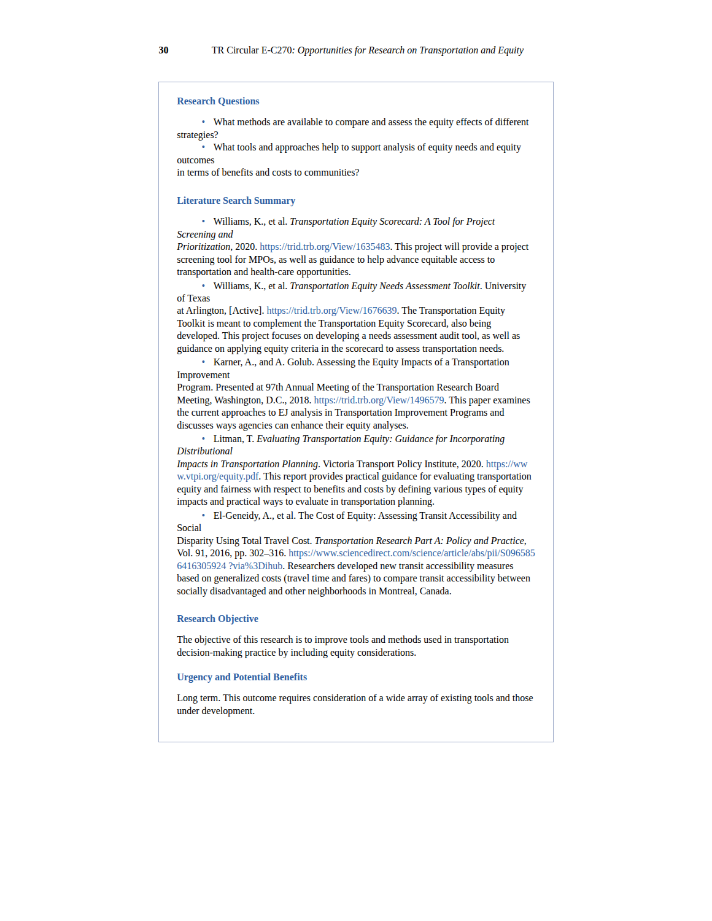30 TR Circular E-C270: Opportunities for Research on Transportation and Equity
Research Questions
•What methods are available to compare and assess the equity effects of different strategies?
•What tools and approaches help to support analysis of equity needs and equity outcomes in terms of benefits and costs to communities?
Literature Search Summary
•Williams, K., et al. Transportation Equity Scorecard: A Tool for Project Screening and Prioritization, 2020. https://trid.trb.org/View/1635483. This project will provide a project screening tool for MPOs, as well as guidance to help advance equitable access to transportation and health-care opportunities.
•Williams, K., et al. Transportation Equity Needs Assessment Toolkit. University of Texas at Arlington, [Active]. https://trid.trb.org/View/1676639. The Transportation Equity Toolkit is meant to complement the Transportation Equity Scorecard, also being developed. This project focuses on developing a needs assessment audit tool, as well as guidance on applying equity criteria in the scorecard to assess transportation needs.
•Karner, A., and A. Golub. Assessing the Equity Impacts of a Transportation Improvement Program. Presented at 97th Annual Meeting of the Transportation Research Board Meeting, Washington, D.C., 2018. https://trid.trb.org/View/1496579. This paper examines the current approaches to EJ analysis in Transportation Improvement Programs and discusses ways agencies can enhance their equity analyses.
•Litman, T. Evaluating Transportation Equity: Guidance for Incorporating Distributional Impacts in Transportation Planning. Victoria Transport Policy Institute, 2020. https://www.vtpi.org/equity.pdf. This report provides practical guidance for evaluating transportation equity and fairness with respect to benefits and costs by defining various types of equity impacts and practical ways to evaluate in transportation planning.
•El-Geneidy, A., et al. The Cost of Equity: Assessing Transit Accessibility and Social Disparity Using Total Travel Cost. Transportation Research Part A: Policy and Practice, Vol. 91, 2016, pp. 302–316. https://www.sciencedirect.com/science/article/abs/pii/S0965856416305924 ?via%3Dihub. Researchers developed new transit accessibility measures based on generalized costs (travel time and fares) to compare transit accessibility between socially disadvantaged and other neighborhoods in Montreal, Canada.
Research Objective
The objective of this research is to improve tools and methods used in transportation decision-making practice by including equity considerations.
Urgency and Potential Benefits
Long term. This outcome requires consideration of a wide array of existing tools and those under development.